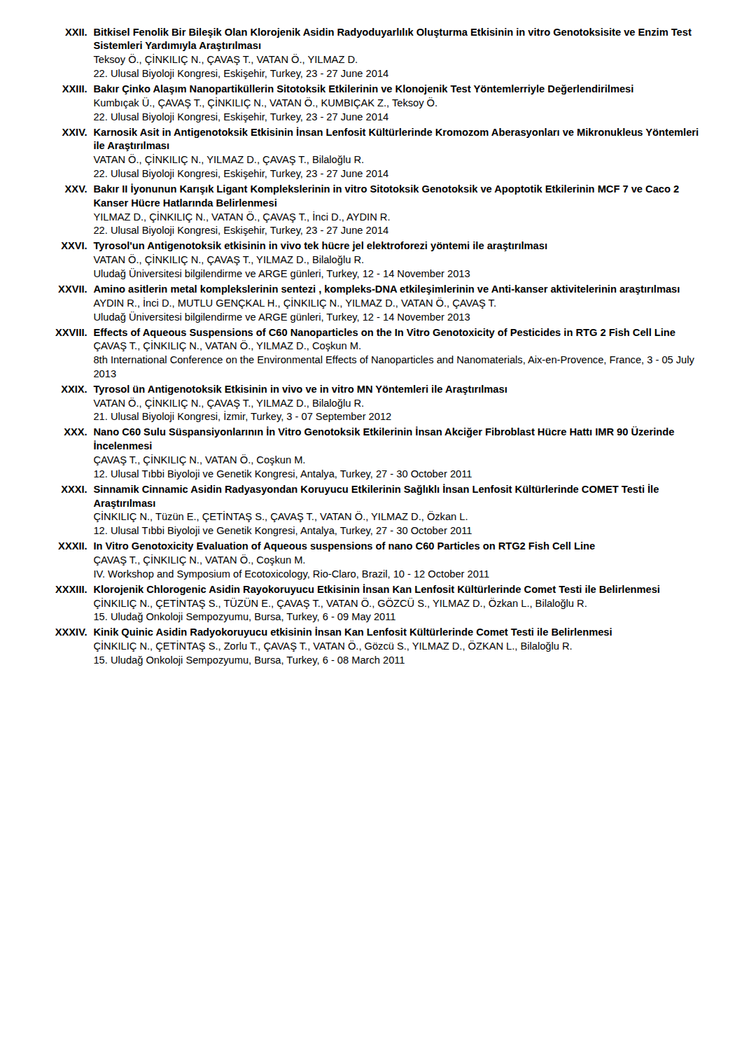XXII.
Bitkisel Fenolik Bir Bileşik Olan Klorojenik Asidin Radyoduyarlılık Oluşturma Etkisinin in vitro Genotoksisite ve Enzim Test Sistemleri Yardımıyla Araştırılması
Teksoy Ö., ÇİNKILIÇ N., ÇAVAŞ T., VATAN Ö., YILMAZ D.
22. Ulusal Biyoloji Kongresi, Eskişehir, Turkey, 23 - 27 June 2014
XXIII.
Bakır Çinko Alaşım Nanopartiküllerin Sitotoksik Etkilerinin ve Klonojenik Test Yöntemlerriyle Değerlendirilmesi
Kumbıçak Ü., ÇAVAŞ T., ÇİNKILIÇ N., VATAN Ö., KUMBIÇAK Z., Teksoy Ö.
22. Ulusal Biyoloji Kongresi, Eskişehir, Turkey, 23 - 27 June 2014
XXIV.
Karnosik Asit in Antigenotoksik Etkisinin İnsan Lenfosit Kültürlerinde Kromozom Aberasyonları ve Mikronukleus Yöntemleri ile Araştırılması
VATAN Ö., ÇİNKILIÇ N., YILMAZ D., ÇAVAŞ T., Bilaloğlu R.
22. Ulusal Biyoloji Kongresi, Eskişehir, Turkey, 23 - 27 June 2014
XXV.
Bakır II İyonunun Karışık Ligant Komplekslerinin in vitro Sitotoksik Genotoksik ve Apoptotik Etkilerinin MCF 7 ve Caco 2 Kanser Hücre Hatlarında Belirlenmesi
YILMAZ D., ÇİNKILIÇ N., VATAN Ö., ÇAVAŞ T., İnci D., AYDIN R.
22. Ulusal Biyoloji Kongresi, Eskişehir, Turkey, 23 - 27 June 2014
XXVI.
Tyrosol'un Antigenotoksik etkisinin in vivo tek hücre jel elektroforezi yöntemi ile araştırılması
VATAN Ö., ÇİNKILIÇ N., ÇAVAŞ T., YILMAZ D., Bilaloğlu R.
Uludağ Üniversitesi bilgilendirme ve ARGE günleri, Turkey, 12 - 14 November 2013
XXVII.
Amino asitlerin metal komplekslerinin sentezi , kompleks-DNA etkileşimlerinin ve Anti-kanser aktivitelerinin araştırılması
AYDIN R., İnci D., MUTLU GENÇKAL H., ÇİNKILIÇ N., YILMAZ D., VATAN Ö., ÇAVAŞ T.
Uludağ Üniversitesi bilgilendirme ve ARGE günleri, Turkey, 12 - 14 November 2013
XXVIII.
Effects of Aqueous Suspensions of C60 Nanoparticles on the In Vitro Genotoxicity of Pesticides in RTG 2 Fish Cell Line
ÇAVAŞ T., ÇİNKILIÇ N., VATAN Ö., YILMAZ D., Coşkun M.
8th International Conference on the Environmental Effects of Nanoparticles and Nanomaterials, Aix-en-Provence, France, 3 - 05 July 2013
XXIX.
Tyrosol ün Antigenotoksik Etkisinin in vivo ve in vitro MN Yöntemleri ile Araştırılması
VATAN Ö., ÇİNKILIÇ N., ÇAVAŞ T., YILMAZ D., Bilaloğlu R.
21. Ulusal Biyoloji Kongresi, İzmir, Turkey, 3 - 07 September 2012
XXX.
Nano C60 Sulu Süspansiyonlarının İn Vitro Genotoksik Etkilerinin İnsan Akciğer Fibroblast Hücre Hattı IMR 90 Üzerinde İncelenmesi
ÇAVAŞ T., ÇİNKILIÇ N., VATAN Ö., Coşkun M.
12. Ulusal Tıbbi Biyoloji ve Genetik Kongresi, Antalya, Turkey, 27 - 30 October 2011
XXXI.
Sinnamik Cinnamic Asidin Radyasyondan Koruyucu Etkilerinin Sağlıklı İnsan Lenfosit Kültürlerinde COMET Testi İle Araştırılması
ÇİNKILIÇ N., Tüzün E., ÇETİNTAŞ S., ÇAVAŞ T., VATAN Ö., YILMAZ D., Özkan L.
12. Ulusal Tıbbi Biyoloji ve Genetik Kongresi, Antalya, Turkey, 27 - 30 October 2011
XXXII.
In Vitro Genotoxicity Evaluation of Aqueous suspensions of nano C60 Particles on RTG2 Fish Cell Line
ÇAVAŞ T., ÇİNKILIÇ N., VATAN Ö., Coşkun M.
IV. Workshop and Symposium of Ecotoxicology, Rio-Claro, Brazil, 10 - 12 October 2011
XXXIII.
Klorojenik Chlorogenic Asidin Rayokoruyucu Etkisinin İnsan Kan Lenfosit Kültürlerinde Comet Testi ile Belirlenmesi
ÇİNKILIÇ N., ÇETİNTAŞ S., TÜZÜN E., ÇAVAŞ T., VATAN Ö., GÖZCÜ S., YILMAZ D., Özkan L., Bilaloğlu R.
15. Uludağ Onkoloji Sempozyumu, Bursa, Turkey, 6 - 09 May 2011
XXXIV.
Kinik Quinic Asidin Radyokoruyucu etkisinin İnsan Kan Lenfosit Kültürlerinde Comet Testi ile Belirlenmesi
ÇİNKILIÇ N., ÇETİNTAŞ S., Zorlu T., ÇAVAŞ T., VATAN Ö., Gözcü S., YILMAZ D., ÖZKAN L., Bilaloğlu R.
15. Uludağ Onkoloji Sempozyumu, Bursa, Turkey, 6 - 08 March 2011